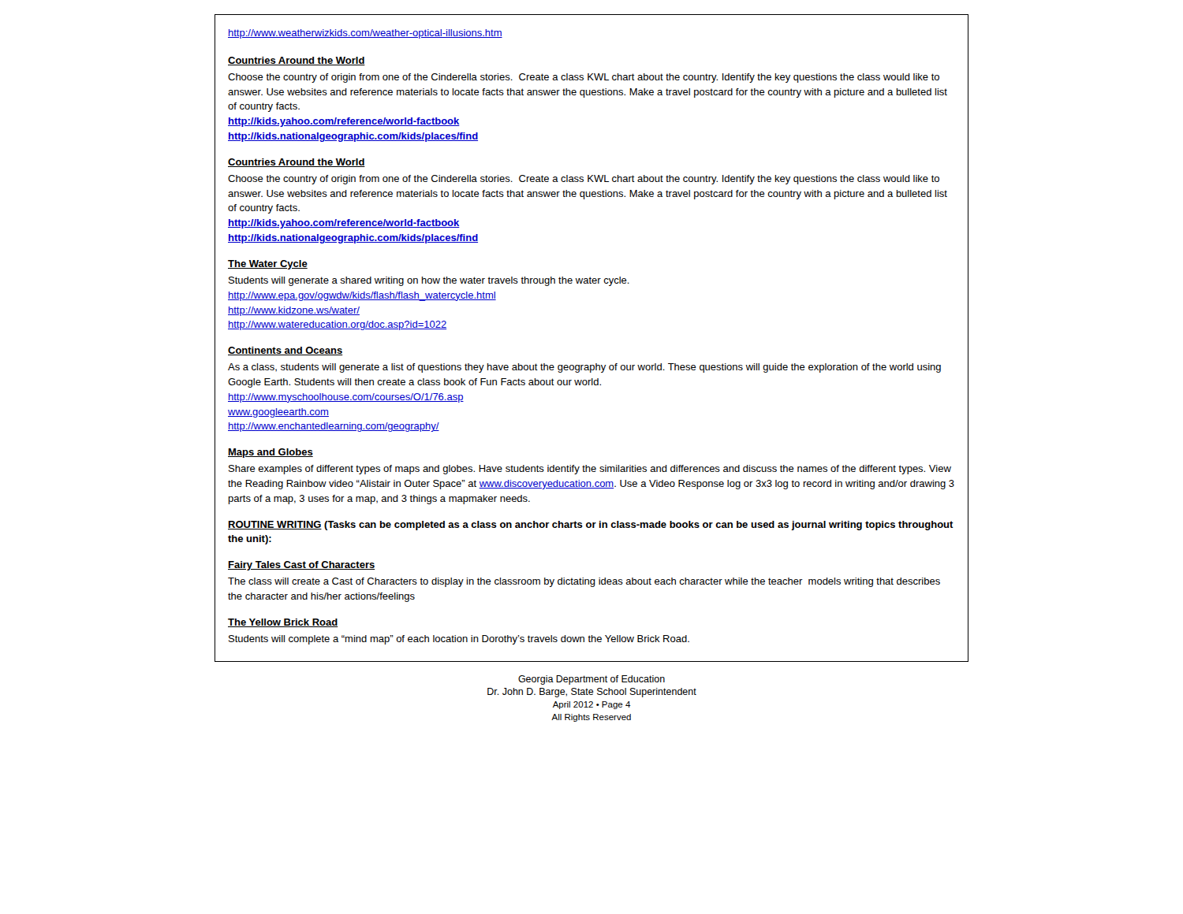http://www.weatherwizkids.com/weather-optical-illusions.htm
Countries Around the World
Choose the country of origin from one of the Cinderella stories. Create a class KWL chart about the country. Identify the key questions the class would like to answer. Use websites and reference materials to locate facts that answer the questions. Make a travel postcard for the country with a picture and a bulleted list of country facts.
http://kids.yahoo.com/reference/world-factbook
http://kids.nationalgeographic.com/kids/places/find
Countries Around the World
Choose the country of origin from one of the Cinderella stories. Create a class KWL chart about the country. Identify the key questions the class would like to answer. Use websites and reference materials to locate facts that answer the questions. Make a travel postcard for the country with a picture and a bulleted list of country facts.
http://kids.yahoo.com/reference/world-factbook
http://kids.nationalgeographic.com/kids/places/find
The Water Cycle
Students will generate a shared writing on how the water travels through the water cycle.
http://www.epa.gov/ogwdw/kids/flash/flash_watercycle.html
http://www.kidzone.ws/water/
http://www.watereducation.org/doc.asp?id=1022
Continents and Oceans
As a class, students will generate a list of questions they have about the geography of our world. These questions will guide the exploration of the world using Google Earth. Students will then create a class book of Fun Facts about our world.
http://www.myschoolhouse.com/courses/O/1/76.asp
www.googleearth.com
http://www.enchantedlearning.com/geography/
Maps and Globes
Share examples of different types of maps and globes. Have students identify the similarities and differences and discuss the names of the different types. View the Reading Rainbow video “Alistair in Outer Space” at www.discoveryeducation.com. Use a Video Response log or 3x3 log to record in writing and/or drawing 3 parts of a map, 3 uses for a map, and 3 things a mapmaker needs.
ROUTINE WRITING (Tasks can be completed as a class on anchor charts or in class-made books or can be used as journal writing topics throughout the unit):
Fairy Tales Cast of Characters
The class will create a Cast of Characters to display in the classroom by dictating ideas about each character while the teacher models writing that describes the character and his/her actions/feelings
The Yellow Brick Road
Students will complete a “mind map” of each location in Dorothy’s travels down the Yellow Brick Road.
Georgia Department of Education
Dr. John D. Barge, State School Superintendent
April 2012 • Page 4
All Rights Reserved